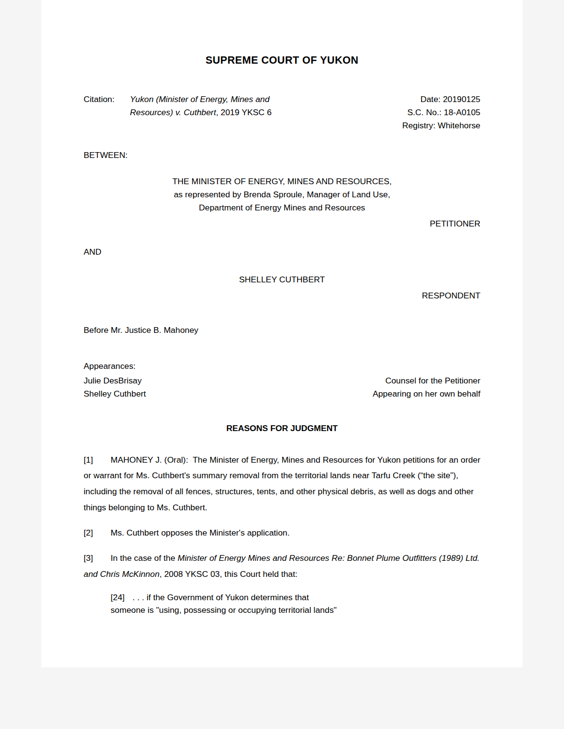SUPREME COURT OF YUKON
| Citation: | Yukon (Minister of Energy, Mines and Resources) v. Cuthbert , 2019 YKSC 6 | Date: 20190125 S.C. No.: 18-A0105 Registry: Whitehorse |
BETWEEN:
THE MINISTER OF ENERGY, MINES AND RESOURCES,
as represented by Brenda Sproule, Manager of Land Use,
Department of Energy Mines and Resources
PETITIONER
AND
SHELLEY CUTHBERT
RESPONDENT
Before Mr. Justice B. Mahoney
Appearances:
| Julie DesBrisay | Counsel for the Petitioner |
| Shelley Cuthbert | Appearing on her own behalf |
REASONS FOR JUDGMENT
[1] MAHONEY J. (Oral): The Minister of Energy, Mines and Resources for Yukon petitions for an order or warrant for Ms. Cuthbert's summary removal from the territorial lands near Tarfu Creek (“the site”), including the removal of all fences, structures, tents, and other physical debris, as well as dogs and other things belonging to Ms. Cuthbert.
[2] Ms. Cuthbert opposes the Minister's application.
[3] In the case of the Minister of Energy Mines and Resources Re: Bonnet Plume Outfitters (1989) Ltd. and Chris McKinnon, 2008 YKSC 03, this Court held that:
[24]. . . if the Government of Yukon determines that
someone is "using, possessing or occupying territorial lands"